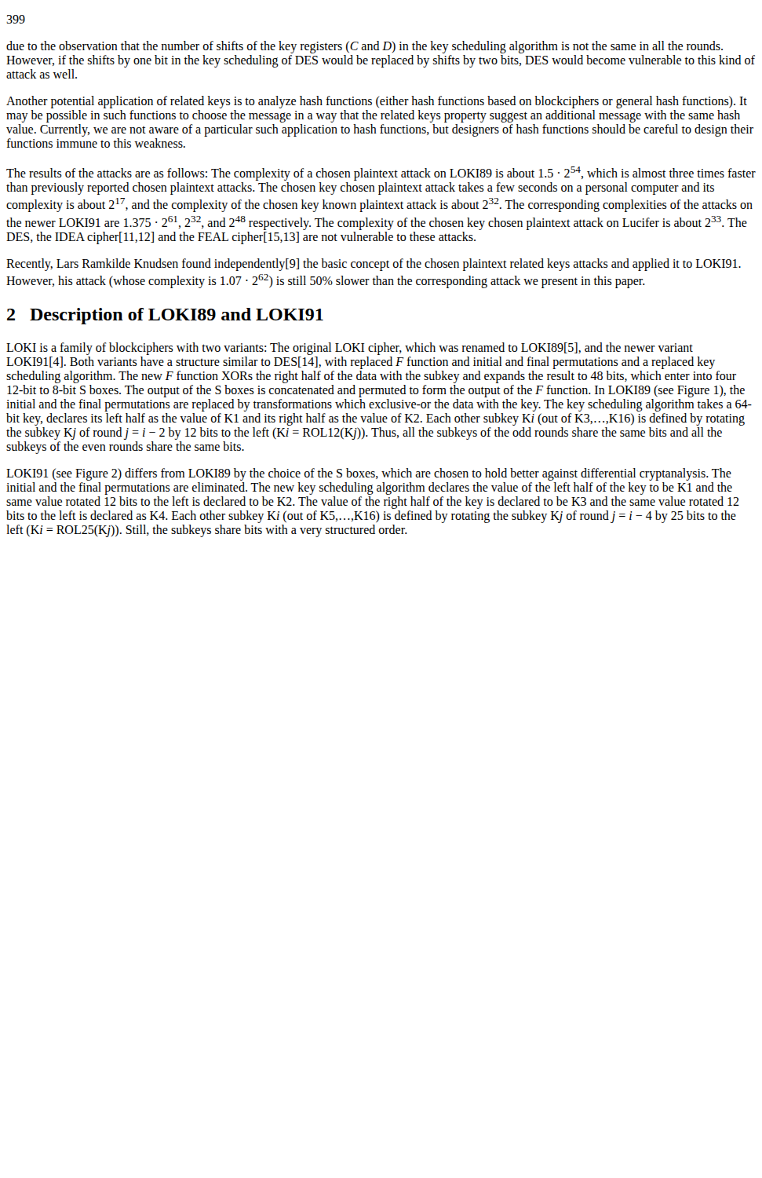399
due to the observation that the number of shifts of the key registers (C and D) in the key scheduling algorithm is not the same in all the rounds. However, if the shifts by one bit in the key scheduling of DES would be replaced by shifts by two bits, DES would become vulnerable to this kind of attack as well.
Another potential application of related keys is to analyze hash functions (either hash functions based on blockciphers or general hash functions). It may be possible in such functions to choose the message in a way that the related keys property suggest an additional message with the same hash value. Currently, we are not aware of a particular such application to hash functions, but designers of hash functions should be careful to design their functions immune to this weakness.
The results of the attacks are as follows: The complexity of a chosen plaintext attack on LOKI89 is about 1.5 · 254, which is almost three times faster than previously reported chosen plaintext attacks. The chosen key chosen plaintext attack takes a few seconds on a personal computer and its complexity is about 217, and the complexity of the chosen key known plaintext attack is about 232. The corresponding complexities of the attacks on the newer LOKI91 are 1.375 · 261, 232, and 248 respectively. The complexity of the chosen key chosen plaintext attack on Lucifer is about 233. The DES, the IDEA cipher[11,12] and the FEAL cipher[15,13] are not vulnerable to these attacks.
Recently, Lars Ramkilde Knudsen found independently[9] the basic concept of the chosen plaintext related keys attacks and applied it to LOKI91. However, his attack (whose complexity is 1.07 · 262) is still 50% slower than the corresponding attack we present in this paper.
2 Description of LOKI89 and LOKI91
LOKI is a family of blockciphers with two variants: The original LOKI cipher, which was renamed to LOKI89[5], and the newer variant LOKI91[4]. Both variants have a structure similar to DES[14], with replaced F function and initial and final permutations and a replaced key scheduling algorithm. The new F function XORs the right half of the data with the subkey and expands the result to 48 bits, which enter into four 12-bit to 8-bit S boxes. The output of the S boxes is concatenated and permuted to form the output of the F function. In LOKI89 (see Figure 1), the initial and the final permutations are replaced by transformations which exclusive-or the data with the key. The key scheduling algorithm takes a 64-bit key, declares its left half as the value of K1 and its right half as the value of K2. Each other subkey Ki (out of K3,…,K16) is defined by rotating the subkey Kj of round j = i − 2 by 12 bits to the left (Ki = ROL12(Kj)). Thus, all the subkeys of the odd rounds share the same bits and all the subkeys of the even rounds share the same bits.
LOKI91 (see Figure 2) differs from LOKI89 by the choice of the S boxes, which are chosen to hold better against differential cryptanalysis. The initial and the final permutations are eliminated. The new key scheduling algorithm declares the value of the left half of the key to be K1 and the same value rotated 12 bits to the left is declared to be K2. The value of the right half of the key is declared to be K3 and the same value rotated 12 bits to the left is declared as K4. Each other subkey Ki (out of K5,…,K16) is defined by rotating the subkey Kj of round j = i − 4 by 25 bits to the left (Ki = ROL25(Kj)). Still, the subkeys share bits with a very structured order.